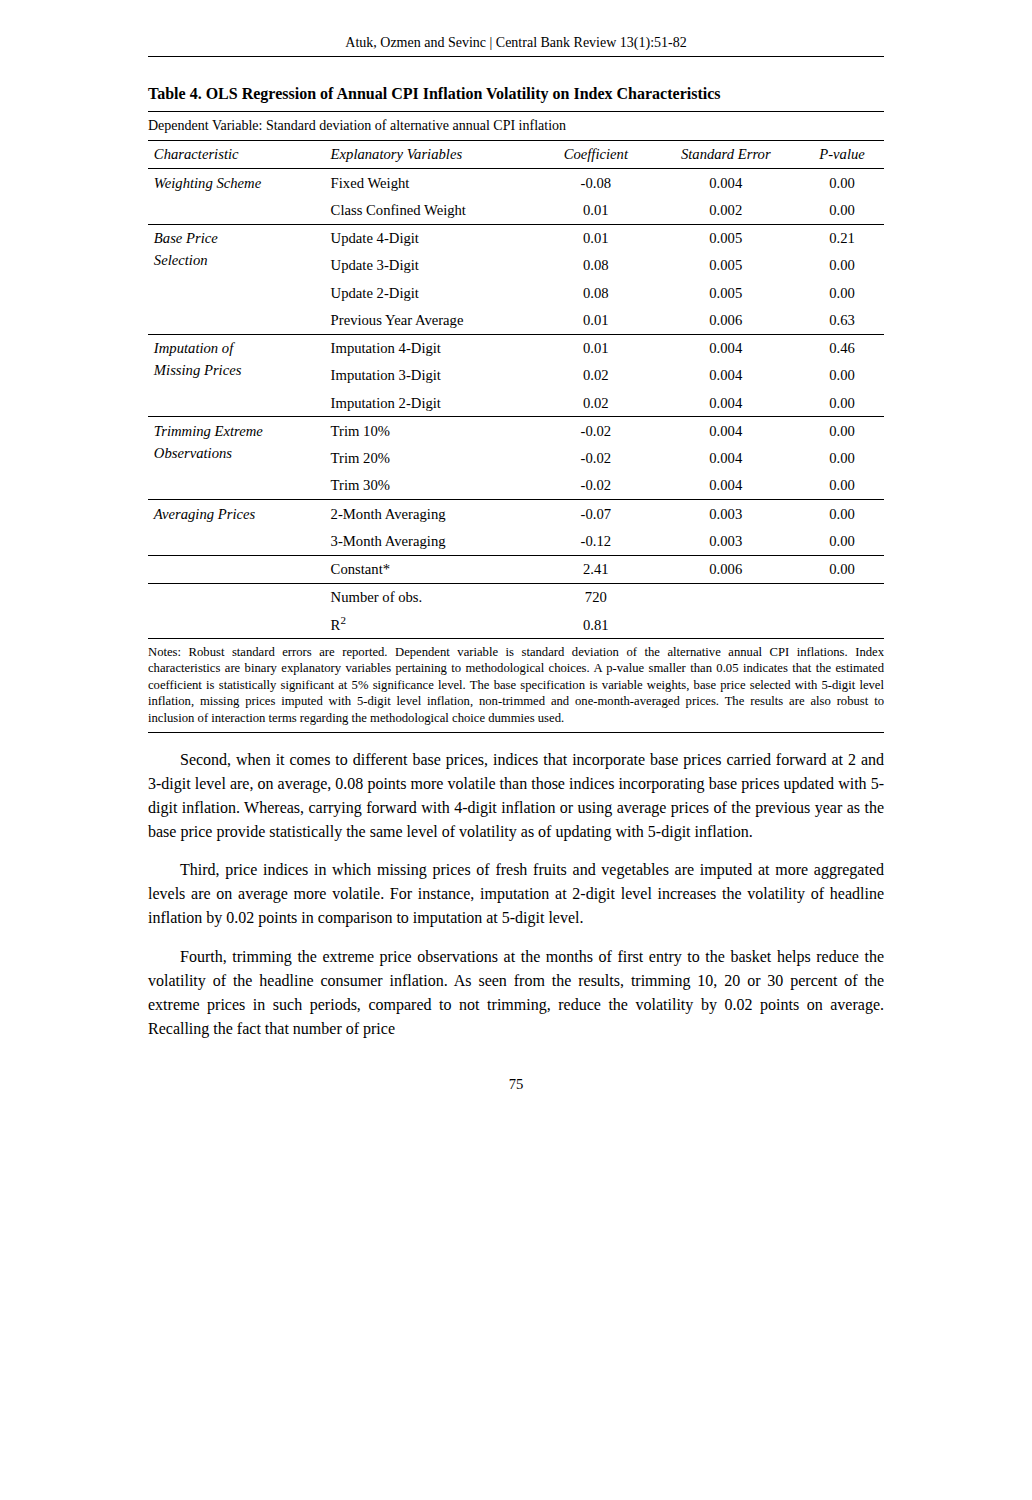Atuk, Ozmen and Sevinc | Central Bank Review 13(1):51-82
Table 4. OLS Regression of Annual CPI Inflation Volatility on Index Characteristics
Dependent Variable: Standard deviation of alternative annual CPI inflation
| Characteristic | Explanatory Variables | Coefficient | Standard Error | P-value |
| --- | --- | --- | --- | --- |
| Weighting Scheme | Fixed Weight | -0.08 | 0.004 | 0.00 |
| Class Confined Weight | 0.01 | 0.002 | 0.00 |
| Base Price Selection | Update 4-Digit | 0.01 | 0.005 | 0.21 |
| Update 3-Digit | 0.08 | 0.005 | 0.00 |
| Update 2-Digit | 0.08 | 0.005 | 0.00 |
| Previous Year Average | 0.01 | 0.006 | 0.63 |
| Imputation of Missing Prices | Imputation 4-Digit | 0.01 | 0.004 | 0.46 |
| Imputation 3-Digit | 0.02 | 0.004 | 0.00 |
| Imputation 2-Digit | 0.02 | 0.004 | 0.00 |
| Trimming Extreme Observations | Trim 10% | -0.02 | 0.004 | 0.00 |
| Trim 20% | -0.02 | 0.004 | 0.00 |
| Trim 30% | -0.02 | 0.004 | 0.00 |
| Averaging Prices | 2-Month Averaging | -0.07 | 0.003 | 0.00 |
| 3-Month Averaging | -0.12 | 0.003 | 0.00 |
| | Constant* | 2.41 | 0.006 | 0.00 |
| | Number of obs. | 720 | | |
| | R 2 | 0.81 | | |
Notes: Robust standard errors are reported. Dependent variable is standard deviation of the alternative annual CPI inflations. Index characteristics are binary explanatory variables pertaining to methodological choices. A p-value smaller than 0.05 indicates that the estimated coefficient is statistically significant at 5% significance level. The base specification is variable weights, base price selected with 5-digit level inflation, missing prices imputed with 5-digit level inflation, non-trimmed and one-month-averaged prices. The results are also robust to inclusion of interaction terms regarding the methodological choice dummies used.
Second, when it comes to different base prices, indices that incorporate base prices carried forward at 2 and 3-digit level are, on average, 0.08 points more volatile than those indices incorporating base prices updated with 5-digit inflation. Whereas, carrying forward with 4-digit inflation or using average prices of the previous year as the base price provide statistically the same level of volatility as of updating with 5-digit inflation.
Third, price indices in which missing prices of fresh fruits and vegetables are imputed at more aggregated levels are on average more volatile. For instance, imputation at 2-digit level increases the volatility of headline inflation by 0.02 points in comparison to imputation at 5-digit level.
Fourth, trimming the extreme price observations at the months of first entry to the basket helps reduce the volatility of the headline consumer inflation. As seen from the results, trimming 10, 20 or 30 percent of the extreme prices in such periods, compared to not trimming, reduce the volatility by 0.02 points on average. Recalling the fact that number of price
75